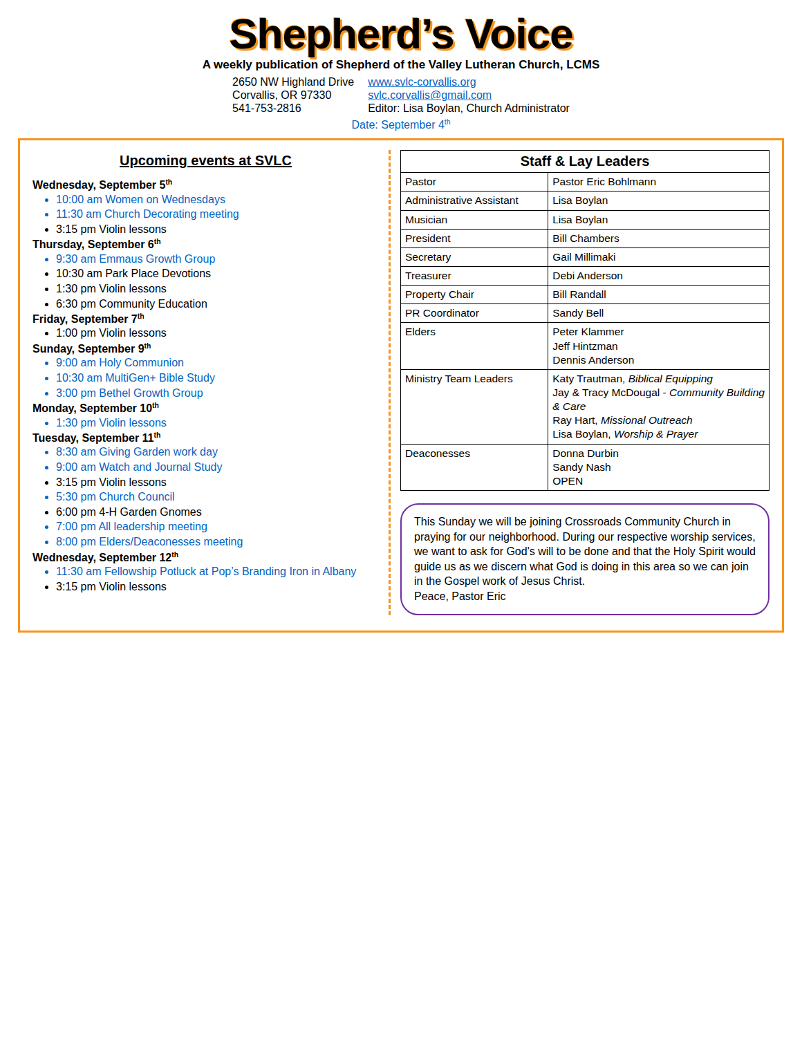Shepherd’s Voice
A weekly publication of Shepherd of the Valley Lutheran Church, LCMS
| 2650 NW Highland Drive | www.svlc-corvallis.org |
| Corvallis, OR 97330 | svlc.corvallis@gmail.com |
| 541-753-2816 | Editor: Lisa Boylan, Church Administrator |
Date: September 4th
Upcoming events at SVLC
Wednesday, September 5th
10:00 am Women on Wednesdays
11:30 am Church Decorating meeting
3:15 pm Violin lessons
Thursday, September 6th
9:30 am Emmaus Growth Group
10:30 am Park Place Devotions
1:30 pm Violin lessons
6:30 pm Community Education
Friday, September 7th
1:00 pm Violin lessons
Sunday, September 9th
9:00 am Holy Communion
10:30 am MultiGen+ Bible Study
3:00 pm Bethel Growth Group
Monday, September 10th
1:30 pm Violin lessons
Tuesday, September 11th
8:30 am Giving Garden work day
9:00 am Watch and Journal Study
3:15 pm Violin lessons
5:30 pm Church Council
6:00 pm 4-H Garden Gnomes
7:00 pm All leadership meeting
8:00 pm Elders/Deaconesses meeting
Wednesday, September 12th
11:30 am Fellowship Potluck at Pop’s Branding Iron in Albany
3:15 pm Violin lessons
| Staff & Lay Leaders |
| --- |
| Pastor | Pastor Eric Bohlmann |
| Administrative Assistant | Lisa Boylan |
| Musician | Lisa Boylan |
| President | Bill Chambers |
| Secretary | Gail Millimaki |
| Treasurer | Debi Anderson |
| Property Chair | Bill Randall |
| PR Coordinator | Sandy Bell |
| Elders | Peter Klammer Jeff Hintzman Dennis Anderson |
| Ministry Team Leaders | Katy Trautman, Biblical Equipping Jay & Tracy McDougal - Community Building & Care Ray Hart, Missional Outreach Lisa Boylan, Worship & Prayer |
| Deaconesses | Donna Durbin Sandy Nash OPEN |
This Sunday we will be joining Crossroads Community Church in praying for our neighborhood. During our respective worship services, we want to ask for God's will to be done and that the Holy Spirit would guide us as we discern what God is doing in this area so we can join in the Gospel work of Jesus Christ.
Peace, Pastor Eric